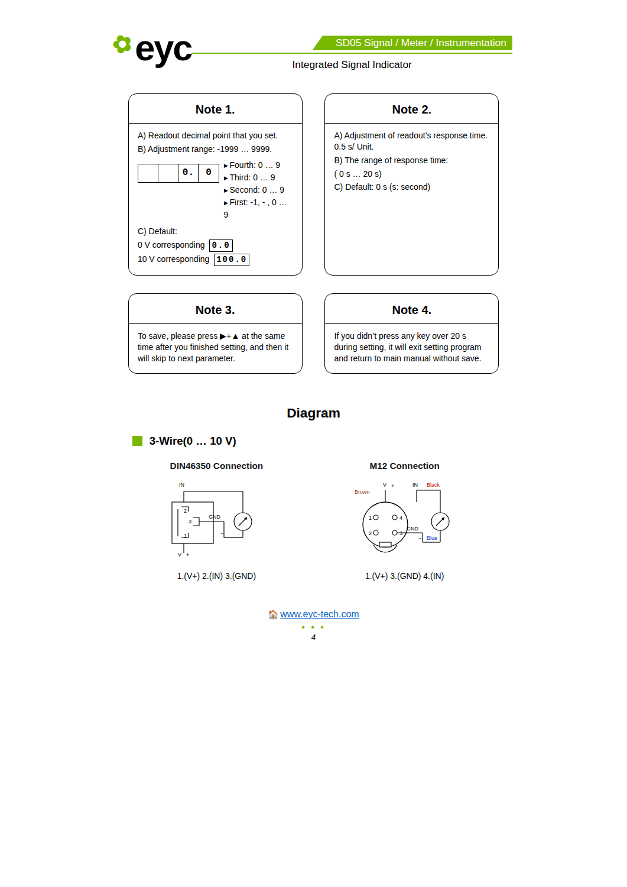✿eyc
SD05 Signal / Meter / Instrumentation
Integrated Signal Indicator
Note 1.
A) Readout decimal point that you set.
B) Adjustment range: -1999 … 9999.
0.
0
Fourth: 0 … 9
Third: 0 … 9
Second: 0 … 9
First: -1, - , 0 … 9
C) Default:
0 V corresponding 0.0
10 V corresponding 100.0
Note 2.
A) Adjustment of readout’s response time. 0.5 s/ Unit.
B) The range of response time:
( 0 s … 20 s)
C) Default: 0 s (s: second)
Note 3.
To save, please press ▶+▲ at the same time after you finished setting, and then it will skip to next parameter.
Note 4.
If you didn’t press any key over 20 s during setting, it will exit setting program and return to main manual without save.
Diagram
3-Wire(0 … 10 V)
DIN46350 Connection
IN 2 3 1 V + GND −
1.(V+) 2.(IN) 3.(GND)
M12 Connection
V + Brown IN Black 1 4 2 3 GND Blue −
1.(V+) 3.(GND) 4.(IN)
🏠www.eyc-tech.com
• • •
4